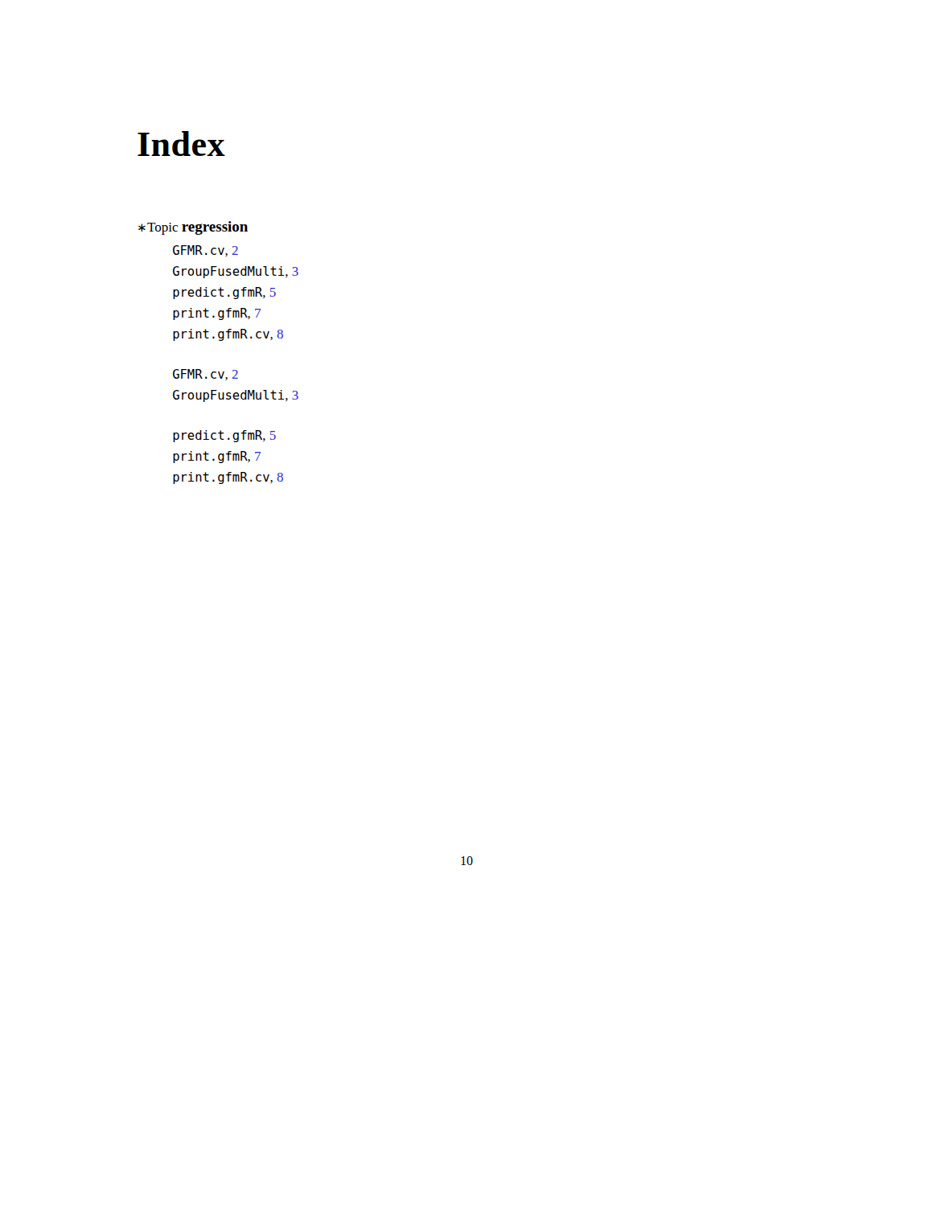Index
∗Topic regression
GFMR.cv, 2
GroupFusedMulti, 3
predict.gfmR, 5
print.gfmR, 7
print.gfmR.cv, 8
GFMR.cv, 2
GroupFusedMulti, 3
predict.gfmR, 5
print.gfmR, 7
print.gfmR.cv, 8
10